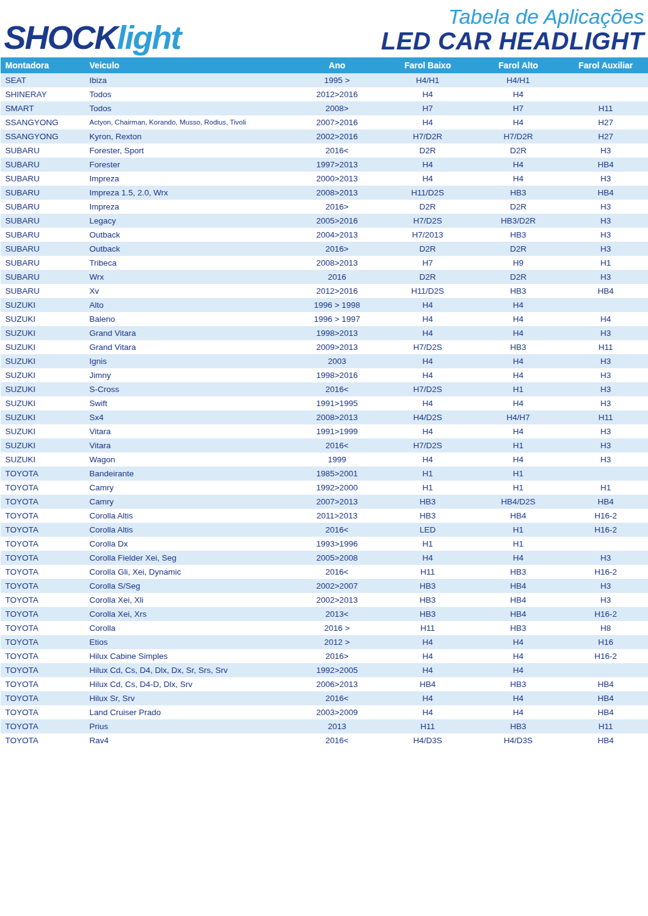SH OCK light
Tabela de Aplicações
LED CAR HEADLIGHT
| Montadora | Veiculo | Ano | Farol Baixo | Farol Alto | Farol Auxiliar |
| --- | --- | --- | --- | --- | --- |
| SEAT | Ibiza | 1995 > | H4/H1 | H4/H1 | |
| SHINERAY | Todos | 2012>2016 | H4 | H4 | |
| SMART | Todos | 2008> | H7 | H7 | H11 |
| SSANGYONG | Actyon, Chairman, Korando, Musso, Rodius, Tivoli | 2007>2016 | H4 | H4 | H27 |
| SSANGYONG | Kyron, Rexton | 2002>2016 | H7/D2R | H7/D2R | H27 |
| SUBARU | Forester, Sport | 2016< | D2R | D2R | H3 |
| SUBARU | Forester | 1997>2013 | H4 | H4 | HB4 |
| SUBARU | Impreza | 2000>2013 | H4 | H4 | H3 |
| SUBARU | Impreza 1.5, 2.0, Wrx | 2008>2013 | H11/D2S | HB3 | HB4 |
| SUBARU | Impreza | 2016> | D2R | D2R | H3 |
| SUBARU | Legacy | 2005>2016 | H7/D2S | HB3/D2R | H3 |
| SUBARU | Outback | 2004>2013 | H7/2013 | HB3 | H3 |
| SUBARU | Outback | 2016> | D2R | D2R | H3 |
| SUBARU | Tribeca | 2008>2013 | H7 | H9 | H1 |
| SUBARU | Wrx | 2016 | D2R | D2R | H3 |
| SUBARU | Xv | 2012>2016 | H11/D2S | HB3 | HB4 |
| SUZUKI | Alto | 1996 > 1998 | H4 | H4 | |
| SUZUKI | Baleno | 1996 > 1997 | H4 | H4 | H4 |
| SUZUKI | Grand Vitara | 1998>2013 | H4 | H4 | H3 |
| SUZUKI | Grand Vitara | 2009>2013 | H7/D2S | HB3 | H11 |
| SUZUKI | Ignis | 2003 | H4 | H4 | H3 |
| SUZUKI | Jimny | 1998>2016 | H4 | H4 | H3 |
| SUZUKI | S-Cross | 2016< | H7/D2S | H1 | H3 |
| SUZUKI | Swift | 1991>1995 | H4 | H4 | H3 |
| SUZUKI | Sx4 | 2008>2013 | H4/D2S | H4/H7 | H11 |
| SUZUKI | Vitara | 1991>1999 | H4 | H4 | H3 |
| SUZUKI | Vitara | 2016< | H7/D2S | H1 | H3 |
| SUZUKI | Wagon | 1999 | H4 | H4 | H3 |
| TOYOTA | Bandeirante | 1985>2001 | H1 | H1 | |
| TOYOTA | Camry | 1992>2000 | H1 | H1 | H1 |
| TOYOTA | Camry | 2007>2013 | HB3 | HB4/D2S | HB4 |
| TOYOTA | Corolla Altis | 2011>2013 | HB3 | HB4 | H16-2 |
| TOYOTA | Corolla Altis | 2016< | LED | H1 | H16-2 |
| TOYOTA | Corolla Dx | 1993>1996 | H1 | H1 | |
| TOYOTA | Corolla Fielder Xei, Seg | 2005>2008 | H4 | H4 | H3 |
| TOYOTA | Corolla Gli, Xei, Dynamic | 2016< | H11 | HB3 | H16-2 |
| TOYOTA | Corolla S/Seg | 2002>2007 | HB3 | HB4 | H3 |
| TOYOTA | Corolla Xei, Xli | 2002>2013 | HB3 | HB4 | H3 |
| TOYOTA | Corolla Xei, Xrs | 2013< | HB3 | HB4 | H16-2 |
| TOYOTA | Corolla | 2016 > | H11 | HB3 | H8 |
| TOYOTA | Etios | 2012 > | H4 | H4 | H16 |
| TOYOTA | Hilux Cabine Simples | 2016> | H4 | H4 | H16-2 |
| TOYOTA | Hilux Cd, Cs, D4, Dlx, Dx, Sr, Srs, Srv | 1992>2005 | H4 | H4 | |
| TOYOTA | Hilux Cd, Cs, D4-D, Dlx, Srv | 2006>2013 | HB4 | HB3 | HB4 |
| TOYOTA | Hilux Sr, Srv | 2016< | H4 | H4 | HB4 |
| TOYOTA | Land Cruiser Prado | 2003>2009 | H4 | H4 | HB4 |
| TOYOTA | Prius | 2013 | H11 | HB3 | H11 |
| TOYOTA | Rav4 | 2016< | H4/D3S | H4/D3S | HB4 |